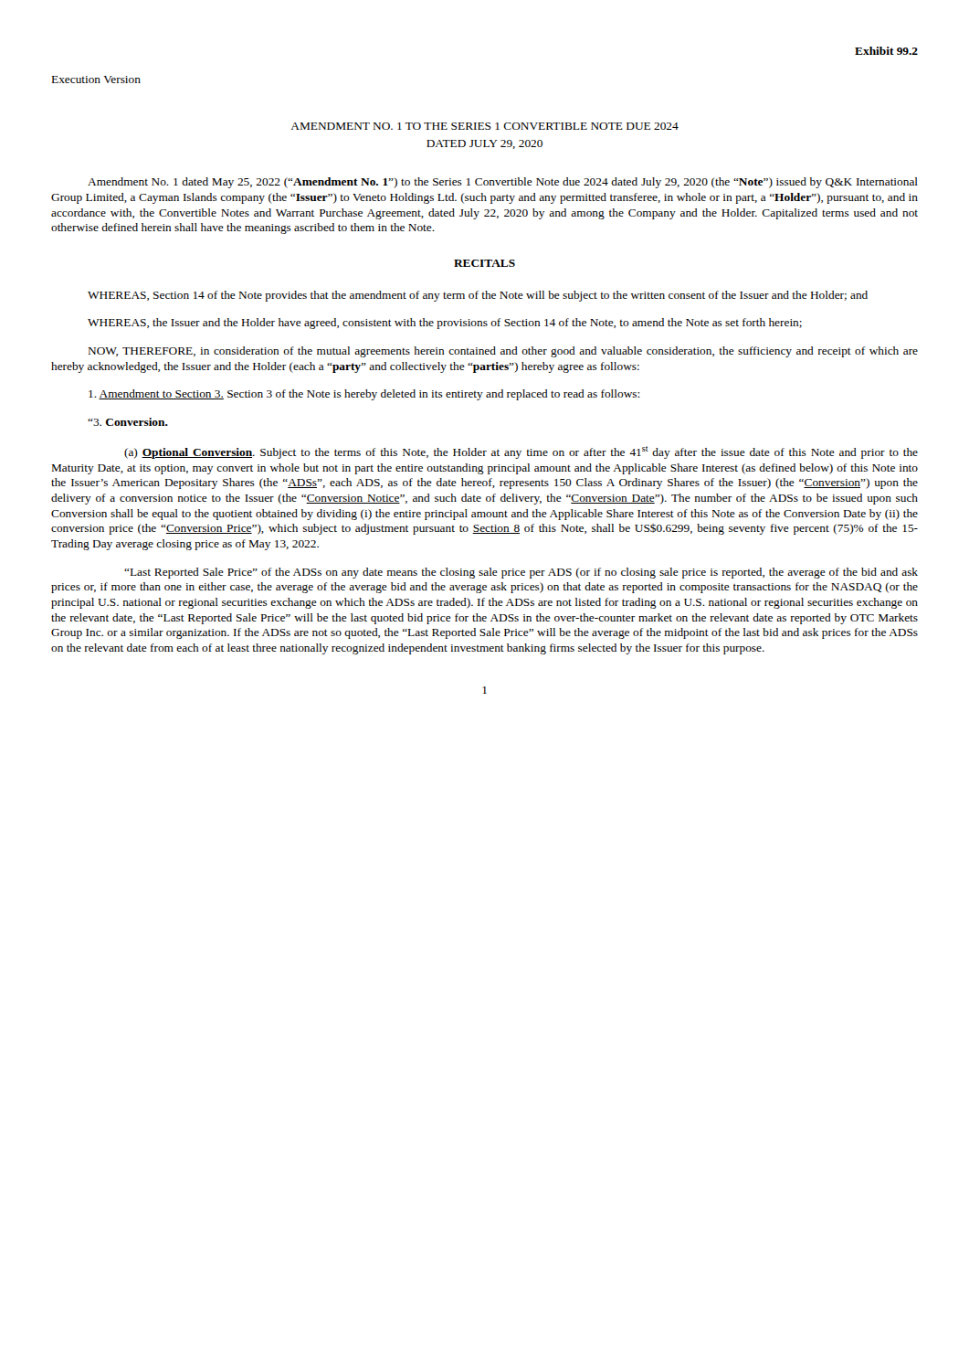Exhibit 99.2
Execution Version
AMENDMENT NO. 1 TO THE SERIES 1 CONVERTIBLE NOTE DUE 2024
DATED JULY 29, 2020
Amendment No. 1 dated May 25, 2022 (“Amendment No. 1”) to the Series 1 Convertible Note due 2024 dated July 29, 2020 (the “Note”) issued by Q&K International Group Limited, a Cayman Islands company (the “Issuer”) to Veneto Holdings Ltd. (such party and any permitted transferee, in whole or in part, a “Holder”), pursuant to, and in accordance with, the Convertible Notes and Warrant Purchase Agreement, dated July 22, 2020 by and among the Company and the Holder. Capitalized terms used and not otherwise defined herein shall have the meanings ascribed to them in the Note.
RECITALS
WHEREAS, Section 14 of the Note provides that the amendment of any term of the Note will be subject to the written consent of the Issuer and the Holder; and
WHEREAS, the Issuer and the Holder have agreed, consistent with the provisions of Section 14 of the Note, to amend the Note as set forth herein;
NOW, THEREFORE, in consideration of the mutual agreements herein contained and other good and valuable consideration, the sufficiency and receipt of which are hereby acknowledged, the Issuer and the Holder (each a “party” and collectively the “parties”) hereby agree as follows:
1. Amendment to Section 3. Section 3 of the Note is hereby deleted in its entirety and replaced to read as follows:
“3. Conversion.
(a) Optional Conversion. Subject to the terms of this Note, the Holder at any time on or after the 41st day after the issue date of this Note and prior to the Maturity Date, at its option, may convert in whole but not in part the entire outstanding principal amount and the Applicable Share Interest (as defined below) of this Note into the Issuer’s American Depositary Shares (the “ADSs”, each ADS, as of the date hereof, represents 150 Class A Ordinary Shares of the Issuer) (the “Conversion”) upon the delivery of a conversion notice to the Issuer (the “Conversion Notice”, and such date of delivery, the “Conversion Date”). The number of the ADSs to be issued upon such Conversion shall be equal to the quotient obtained by dividing (i) the entire principal amount and the Applicable Share Interest of this Note as of the Conversion Date by (ii) the conversion price (the “Conversion Price”), which subject to adjustment pursuant to Section 8 of this Note, shall be US$0.6299, being seventy five percent (75)% of the 15-Trading Day average closing price as of May 13, 2022.
“Last Reported Sale Price” of the ADSs on any date means the closing sale price per ADS (or if no closing sale price is reported, the average of the bid and ask prices or, if more than one in either case, the average of the average bid and the average ask prices) on that date as reported in composite transactions for the NASDAQ (or the principal U.S. national or regional securities exchange on which the ADSs are traded). If the ADSs are not listed for trading on a U.S. national or regional securities exchange on the relevant date, the “Last Reported Sale Price” will be the last quoted bid price for the ADSs in the over-the-counter market on the relevant date as reported by OTC Markets Group Inc. or a similar organization. If the ADSs are not so quoted, the “Last Reported Sale Price” will be the average of the midpoint of the last bid and ask prices for the ADSs on the relevant date from each of at least three nationally recognized independent investment banking firms selected by the Issuer for this purpose.
1